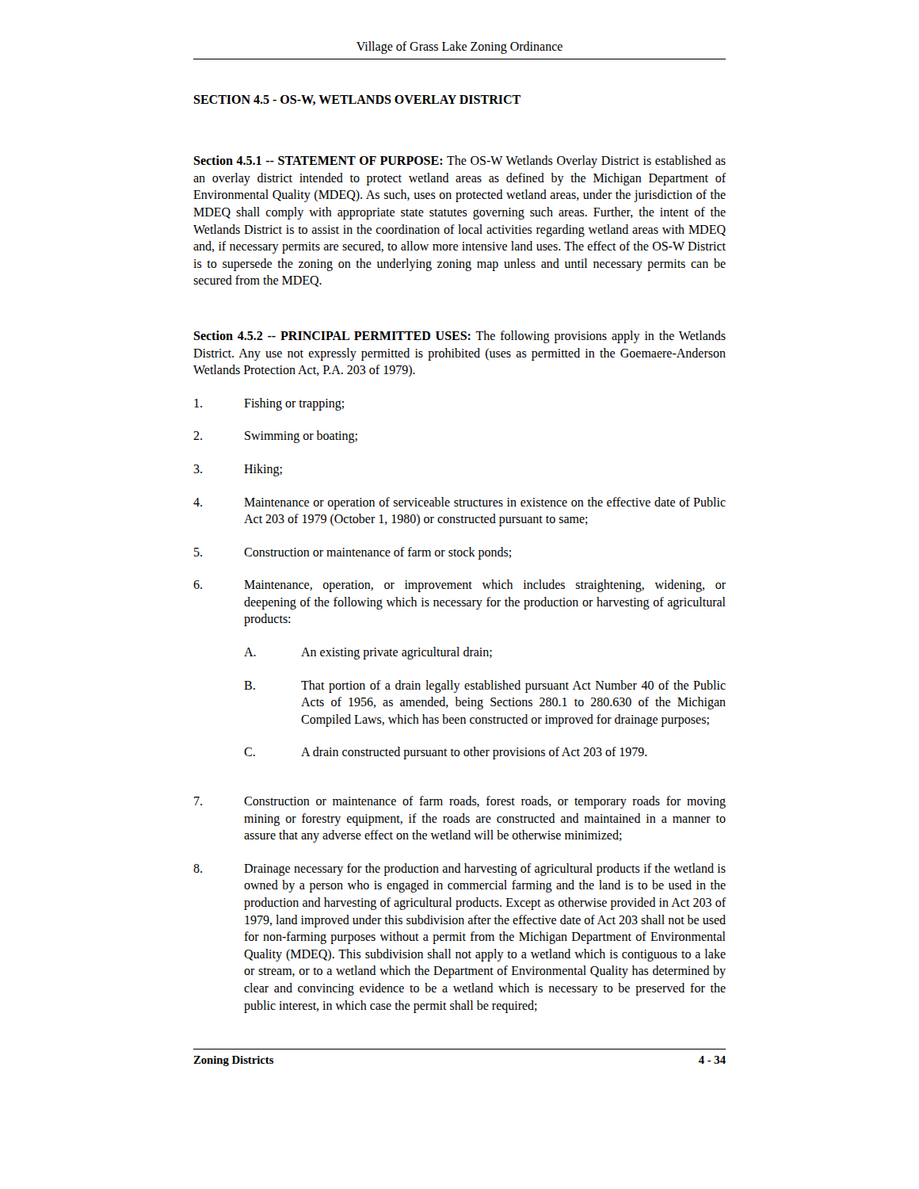Village of Grass Lake Zoning Ordinance
SECTION 4.5 - OS-W, WETLANDS OVERLAY DISTRICT
Section 4.5.1 -- STATEMENT OF PURPOSE: The OS-W Wetlands Overlay District is established as an overlay district intended to protect wetland areas as defined by the Michigan Department of Environmental Quality (MDEQ). As such, uses on protected wetland areas, under the jurisdiction of the MDEQ shall comply with appropriate state statutes governing such areas. Further, the intent of the Wetlands District is to assist in the coordination of local activities regarding wetland areas with MDEQ and, if necessary permits are secured, to allow more intensive land uses. The effect of the OS-W District is to supersede the zoning on the underlying zoning map unless and until necessary permits can be secured from the MDEQ.
Section 4.5.2 -- PRINCIPAL PERMITTED USES: The following provisions apply in the Wetlands District. Any use not expressly permitted is prohibited (uses as permitted in the Goemaere-Anderson Wetlands Protection Act, P.A. 203 of 1979).
1. Fishing or trapping;
2. Swimming or boating;
3. Hiking;
4. Maintenance or operation of serviceable structures in existence on the effective date of Public Act 203 of 1979 (October 1, 1980) or constructed pursuant to same;
5. Construction or maintenance of farm or stock ponds;
6. Maintenance, operation, or improvement which includes straightening, widening, or deepening of the following which is necessary for the production or harvesting of agricultural products:
A. An existing private agricultural drain;
B. That portion of a drain legally established pursuant Act Number 40 of the Public Acts of 1956, as amended, being Sections 280.1 to 280.630 of the Michigan Compiled Laws, which has been constructed or improved for drainage purposes;
C. A drain constructed pursuant to other provisions of Act 203 of 1979.
7. Construction or maintenance of farm roads, forest roads, or temporary roads for moving mining or forestry equipment, if the roads are constructed and maintained in a manner to assure that any adverse effect on the wetland will be otherwise minimized;
8. Drainage necessary for the production and harvesting of agricultural products if the wetland is owned by a person who is engaged in commercial farming and the land is to be used in the production and harvesting of agricultural products. Except as otherwise provided in Act 203 of 1979, land improved under this subdivision after the effective date of Act 203 shall not be used for non-farming purposes without a permit from the Michigan Department of Environmental Quality (MDEQ). This subdivision shall not apply to a wetland which is contiguous to a lake or stream, or to a wetland which the Department of Environmental Quality has determined by clear and convincing evidence to be a wetland which is necessary to be preserved for the public interest, in which case the permit shall be required;
Zoning Districts 4 - 34